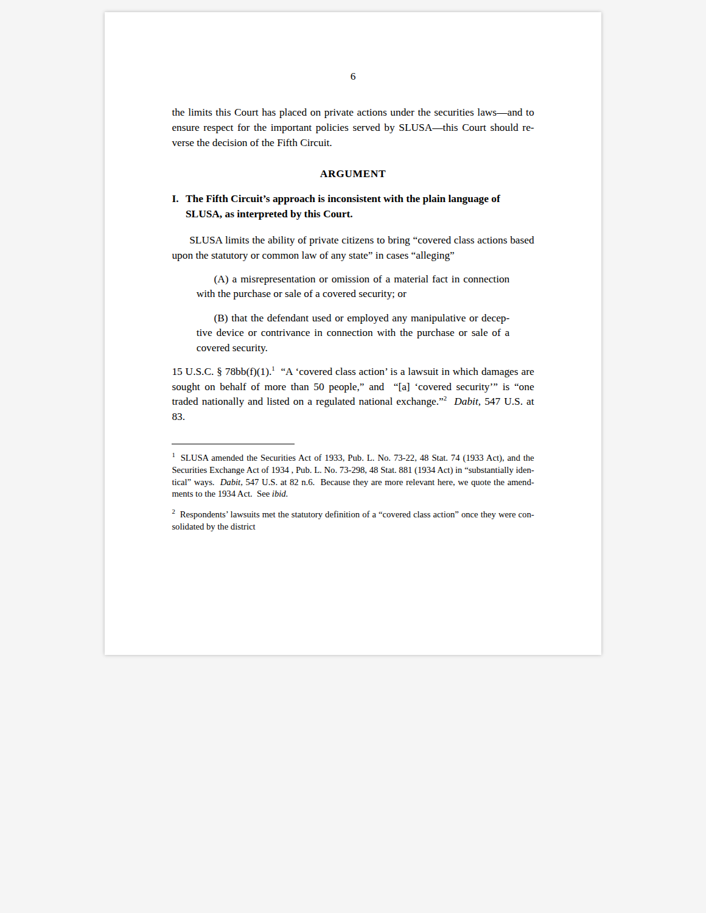6
the limits this Court has placed on private actions under the securities laws—and to ensure respect for the important policies served by SLUSA—this Court should reverse the decision of the Fifth Circuit.
ARGUMENT
I. The Fifth Circuit’s approach is inconsistent with the plain language of SLUSA, as interpreted by this Court.
SLUSA limits the ability of private citizens to bring “covered class actions based upon the statutory or common law of any state” in cases “alleging”
(A) a misrepresentation or omission of a material fact in connection with the purchase or sale of a covered security; or
(B) that the defendant used or employed any manipulative or deceptive device or contrivance in connection with the purchase or sale of a covered security.
15 U.S.C. § 78bb(f)(1).1 “A ‘covered class action’ is a lawsuit in which damages are sought on behalf of more than 50 people,” and “[a] ‘covered security’” is “one traded nationally and listed on a regulated national exchange.”2 Dabit, 547 U.S. at 83.
1 SLUSA amended the Securities Act of 1933, Pub. L. No. 73-22, 48 Stat. 74 (1933 Act), and the Securities Exchange Act of 1934 , Pub. L. No. 73-298, 48 Stat. 881 (1934 Act) in “substantially identical” ways. Dabit, 547 U.S. at 82 n.6. Because they are more relevant here, we quote the amendments to the 1934 Act. See ibid.
2 Respondents’ lawsuits met the statutory definition of a “covered class action” once they were consolidated by the district